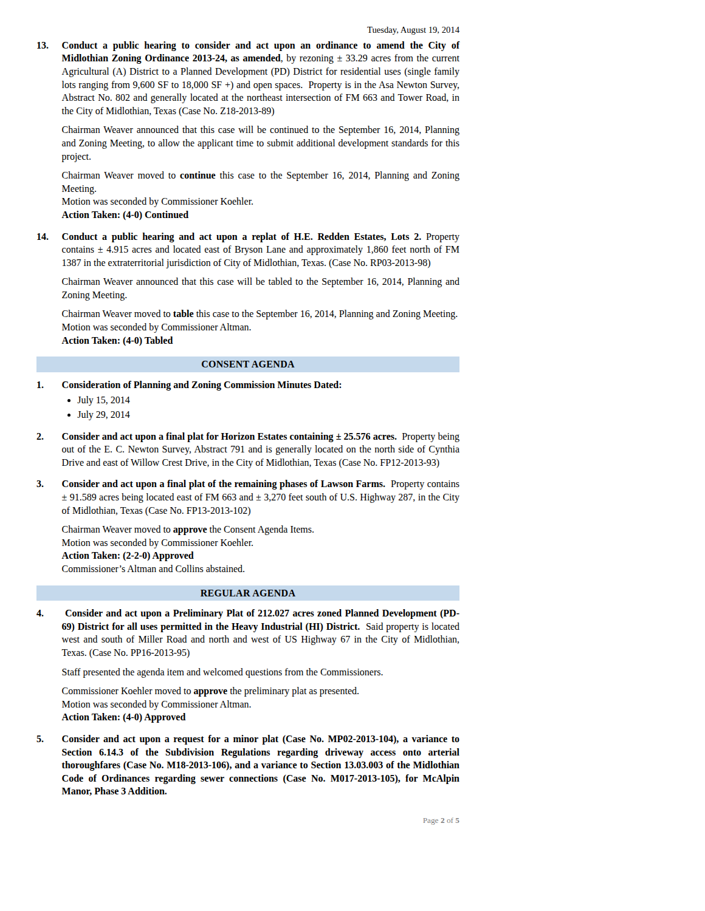Tuesday, August 19, 2014
13. Conduct a public hearing to consider and act upon an ordinance to amend the City of Midlothian Zoning Ordinance 2013-24, as amended, by rezoning ± 33.29 acres from the current Agricultural (A) District to a Planned Development (PD) District for residential uses (single family lots ranging from 9,600 SF to 18,000 SF +) and open spaces. Property is in the Asa Newton Survey, Abstract No. 802 and generally located at the northeast intersection of FM 663 and Tower Road, in the City of Midlothian, Texas (Case No. Z18-2013-89)
Chairman Weaver announced that this case will be continued to the September 16, 2014, Planning and Zoning Meeting, to allow the applicant time to submit additional development standards for this project.
Chairman Weaver moved to continue this case to the September 16, 2014, Planning and Zoning Meeting.
Motion was seconded by Commissioner Koehler.
Action Taken: (4-0) Continued
14. Conduct a public hearing and act upon a replat of H.E. Redden Estates, Lots 2. Property contains ± 4.915 acres and located east of Bryson Lane and approximately 1,860 feet north of FM 1387 in the extraterritorial jurisdiction of City of Midlothian, Texas. (Case No. RP03-2013-98)
Chairman Weaver announced that this case will be tabled to the September 16, 2014, Planning and Zoning Meeting.
Chairman Weaver moved to table this case to the September 16, 2014, Planning and Zoning Meeting.
Motion was seconded by Commissioner Altman.
Action Taken: (4-0) Tabled
CONSENT AGENDA
1. Consideration of Planning and Zoning Commission Minutes Dated:
July 15, 2014
July 29, 2014
2. Consider and act upon a final plat for Horizon Estates containing ± 25.576 acres. Property being out of the E. C. Newton Survey, Abstract 791 and is generally located on the north side of Cynthia Drive and east of Willow Crest Drive, in the City of Midlothian, Texas (Case No. FP12-2013-93)
3. Consider and act upon a final plat of the remaining phases of Lawson Farms. Property contains ± 91.589 acres being located east of FM 663 and ± 3,270 feet south of U.S. Highway 287, in the City of Midlothian, Texas (Case No. FP13-2013-102)
Chairman Weaver moved to approve the Consent Agenda Items.
Motion was seconded by Commissioner Koehler.
Action Taken: (2-2-0) Approved
Commissioner’s Altman and Collins abstained.
REGULAR AGENDA
4. Consider and act upon a Preliminary Plat of 212.027 acres zoned Planned Development (PD-69) District for all uses permitted in the Heavy Industrial (HI) District. Said property is located west and south of Miller Road and north and west of US Highway 67 in the City of Midlothian, Texas. (Case No. PP16-2013-95)
Staff presented the agenda item and welcomed questions from the Commissioners.
Commissioner Koehler moved to approve the preliminary plat as presented.
Motion was seconded by Commissioner Altman.
Action Taken: (4-0) Approved
5. Consider and act upon a request for a minor plat (Case No. MP02-2013-104), a variance to Section 6.14.3 of the Subdivision Regulations regarding driveway access onto arterial thoroughfares (Case No. M18-2013-106), and a variance to Section 13.03.003 of the Midlothian Code of Ordinances regarding sewer connections (Case No. M017-2013-105), for McAlpin Manor, Phase 3 Addition.
Page 2 of 5